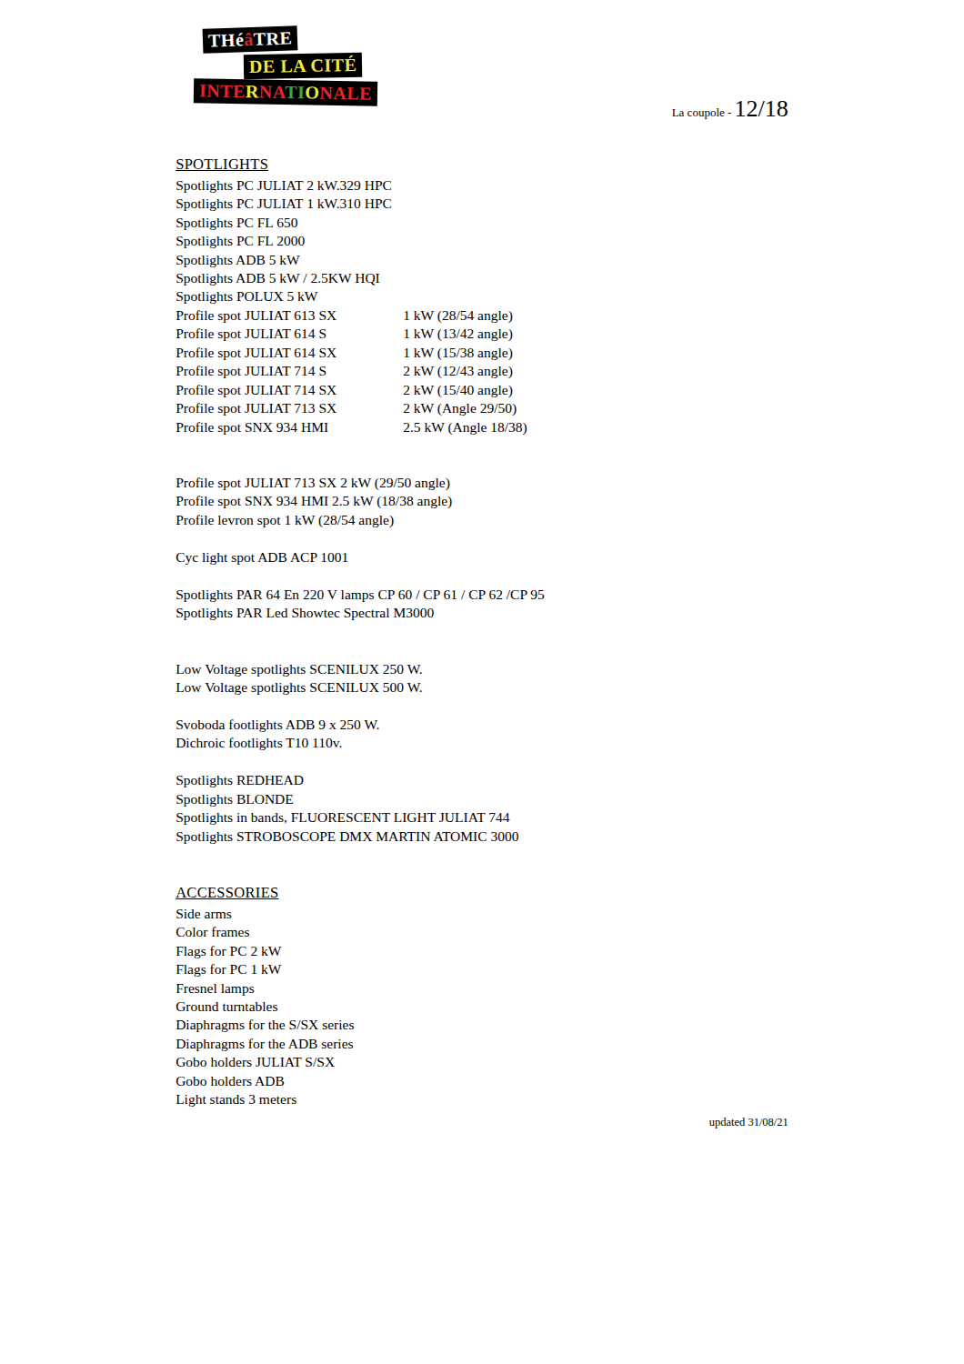THéâ TRE
DE LA CITÉ
INTE RNA TI ONALE
La coupole - 12/18
SPOTLIGHTS
Spotlights PC JULIAT 2 kW.329 HPC
Spotlights PC JULIAT 1 kW.310 HPC
Spotlights PC FL 650
Spotlights PC FL 2000
Spotlights ADB 5 kW
Spotlights ADB 5 kW / 2.5KW HQI
Spotlights POLUX 5 kW
Profile spot JULIAT 613 SX1 kW (28/54 angle)
Profile spot JULIAT 614 S1 kW (13/42 angle)
Profile spot JULIAT 614 SX1 kW (15/38 angle)
Profile spot JULIAT 714 S2 kW (12/43 angle)
Profile spot JULIAT 714 SX2 kW (15/40 angle)
Profile spot JULIAT 713 SX2 kW (Angle 29/50)
Profile spot SNX 934 HMI2.5 kW (Angle 18/38)
Profile spot JULIAT 713 SX 2 kW (29/50 angle)
Profile spot SNX 934 HMI 2.5 kW (18/38 angle)
Profile levron spot 1 kW (28/54 angle)
Cyc light spot ADB ACP 1001
Spotlights PAR 64 En 220 V lamps CP 60 / CP 61 / CP 62 /CP 95
Spotlights PAR Led Showtec Spectral M3000
Low Voltage spotlights SCENILUX 250 W.
Low Voltage spotlights SCENILUX 500 W.
Svoboda footlights ADB 9 x 250 W.
Dichroic footlights T10 110v.
Spotlights REDHEAD
Spotlights BLONDE
Spotlights in bands, FLUORESCENT LIGHT JULIAT 744
Spotlights STROBOSCOPE DMX MARTIN ATOMIC 3000
ACCESSORIES
Side arms
Color frames
Flags for PC 2 kW
Flags for PC 1 kW
Fresnel lamps
Ground turntables
Diaphragms for the S/SX series
Diaphragms for the ADB series
Gobo holders JULIAT S/SX
Gobo holders ADB
Light stands 3 meters
updated 31/08/21